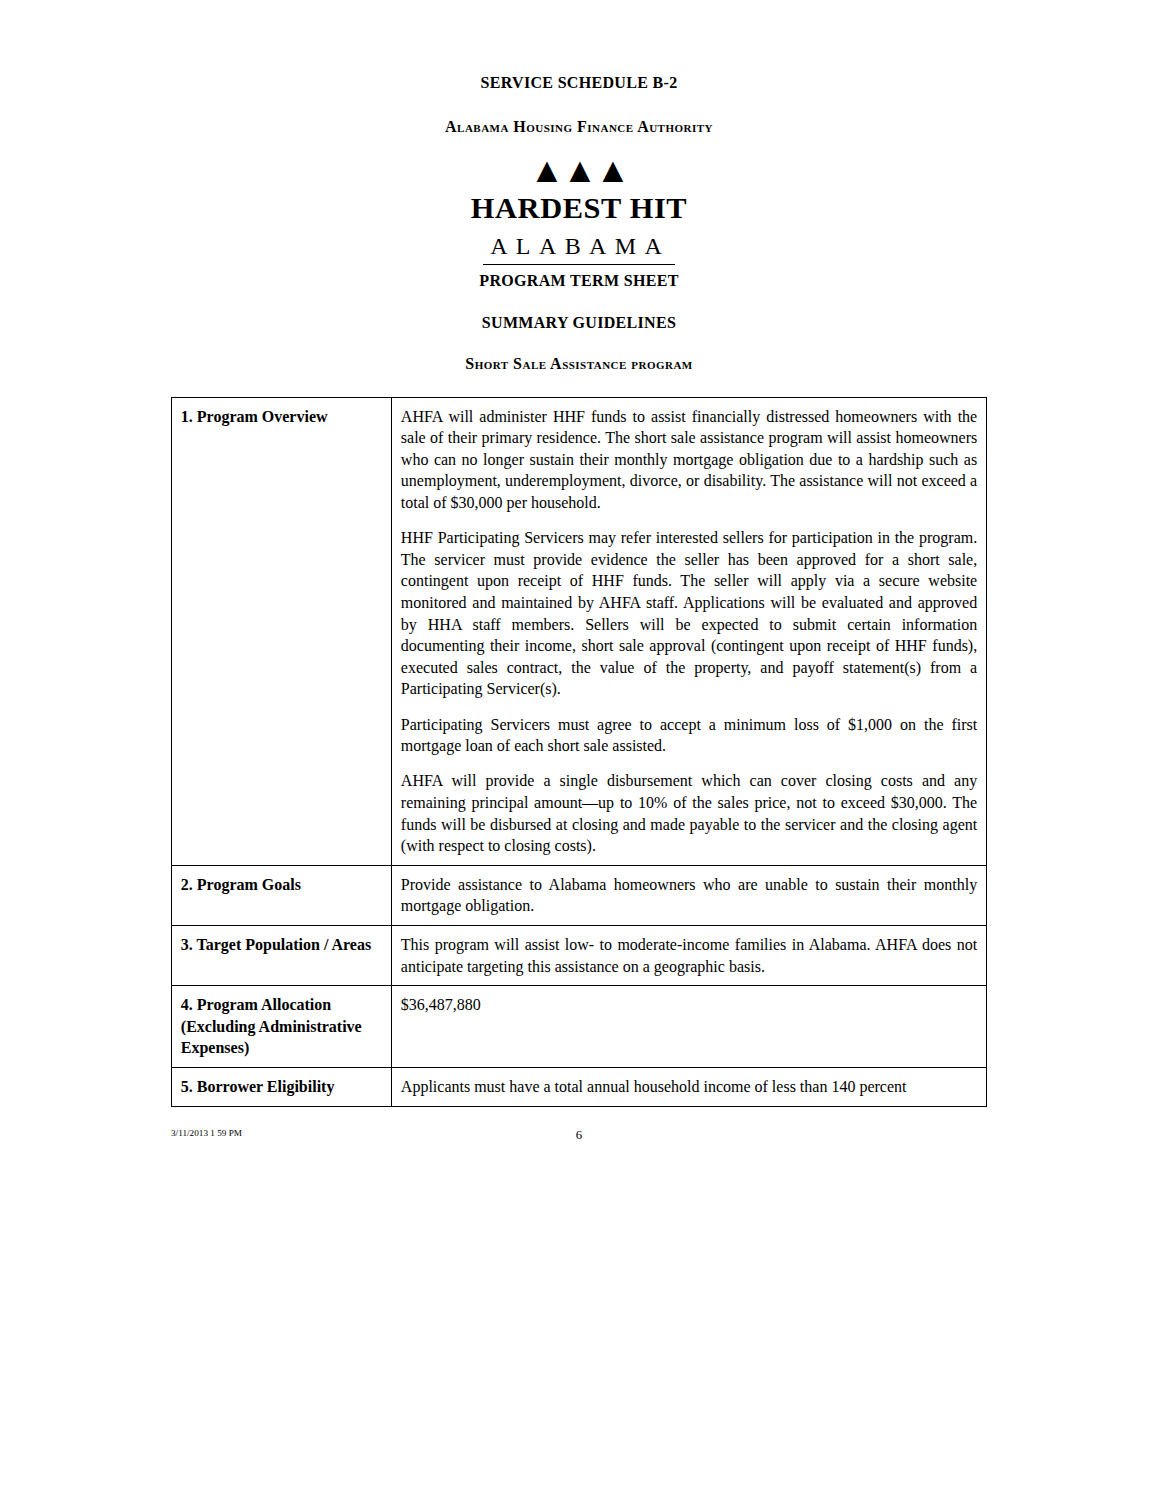SERVICE SCHEDULE B-2
Alabama Housing Finance Authority
▲▲▲
HARDEST HIT
ALABAMA
PROGRAM TERM SHEET
SUMMARY GUIDELINES
Short Sale Assistance program
| 1. Program Overview | AHFA will administer HHF funds to assist financially distressed homeowners with the sale of their primary residence. The short sale assistance program will assist homeowners who can no longer sustain their monthly mortgage obligation due to a hardship such as unemployment, underemployment, divorce, or disability. The assistance will not exceed a total of $30,000 per household. HHF Participating Servicers may refer interested sellers for participation in the program. The servicer must provide evidence the seller has been approved for a short sale, contingent upon receipt of HHF funds. The seller will apply via a secure website monitored and maintained by AHFA staff. Applications will be evaluated and approved by HHA staff members. Sellers will be expected to submit certain information documenting their income, short sale approval (contingent upon receipt of HHF funds), executed sales contract, the value of the property, and payoff statement(s) from a Participating Servicer(s). Participating Servicers must agree to accept a minimum loss of $1,000 on the first mortgage loan of each short sale assisted. AHFA will provide a single disbursement which can cover closing costs and any remaining principal amount—up to 10% of the sales price, not to exceed $30,000. The funds will be disbursed at closing and made payable to the servicer and the closing agent (with respect to closing costs). |
| 2. Program Goals | Provide assistance to Alabama homeowners who are unable to sustain their monthly mortgage obligation. |
| 3. Target Population / Areas | This program will assist low- to moderate-income families in Alabama. AHFA does not anticipate targeting this assistance on a geographic basis. |
| 4. Program Allocation (Excluding Administrative Expenses) | $36,487,880 |
| 5. Borrower Eligibility | Applicants must have a total annual household income of less than 140 percent |
3/11/2013 1 59 PM
6